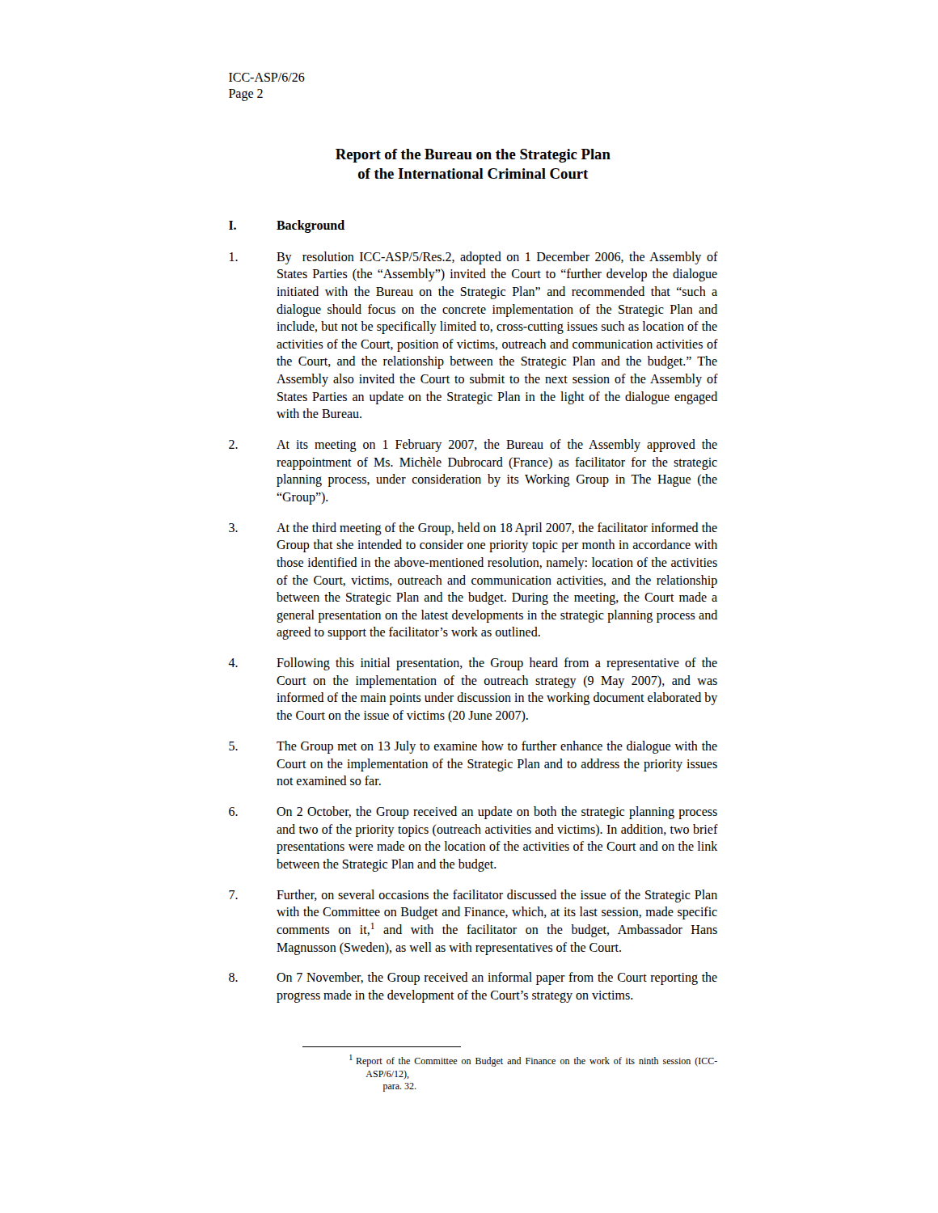ICC-ASP/6/26
Page 2
Report of the Bureau on the Strategic Plan
of the International Criminal Court
I. Background
1. By resolution ICC-ASP/5/Res.2, adopted on 1 December 2006, the Assembly of States Parties (the “Assembly”) invited the Court to “further develop the dialogue initiated with the Bureau on the Strategic Plan” and recommended that “such a dialogue should focus on the concrete implementation of the Strategic Plan and include, but not be specifically limited to, cross-cutting issues such as location of the activities of the Court, position of victims, outreach and communication activities of the Court, and the relationship between the Strategic Plan and the budget.” The Assembly also invited the Court to submit to the next session of the Assembly of States Parties an update on the Strategic Plan in the light of the dialogue engaged with the Bureau.
2. At its meeting on 1 February 2007, the Bureau of the Assembly approved the reappointment of Ms. Michèle Dubrocard (France) as facilitator for the strategic planning process, under consideration by its Working Group in The Hague (the “Group”).
3. At the third meeting of the Group, held on 18 April 2007, the facilitator informed the Group that she intended to consider one priority topic per month in accordance with those identified in the above-mentioned resolution, namely: location of the activities of the Court, victims, outreach and communication activities, and the relationship between the Strategic Plan and the budget. During the meeting, the Court made a general presentation on the latest developments in the strategic planning process and agreed to support the facilitator’s work as outlined.
4. Following this initial presentation, the Group heard from a representative of the Court on the implementation of the outreach strategy (9 May 2007), and was informed of the main points under discussion in the working document elaborated by the Court on the issue of victims (20 June 2007).
5. The Group met on 13 July to examine how to further enhance the dialogue with the Court on the implementation of the Strategic Plan and to address the priority issues not examined so far.
6. On 2 October, the Group received an update on both the strategic planning process and two of the priority topics (outreach activities and victims). In addition, two brief presentations were made on the location of the activities of the Court and on the link between the Strategic Plan and the budget.
7. Further, on several occasions the facilitator discussed the issue of the Strategic Plan with the Committee on Budget and Finance, which, at its last session, made specific comments on it,1 and with the facilitator on the budget, Ambassador Hans Magnusson (Sweden), as well as with representatives of the Court.
8. On 7 November, the Group received an informal paper from the Court reporting the progress made in the development of the Court’s strategy on victims.
1 Report of the Committee on Budget and Finance on the work of its ninth session (ICC-ASP/6/12), para. 32.